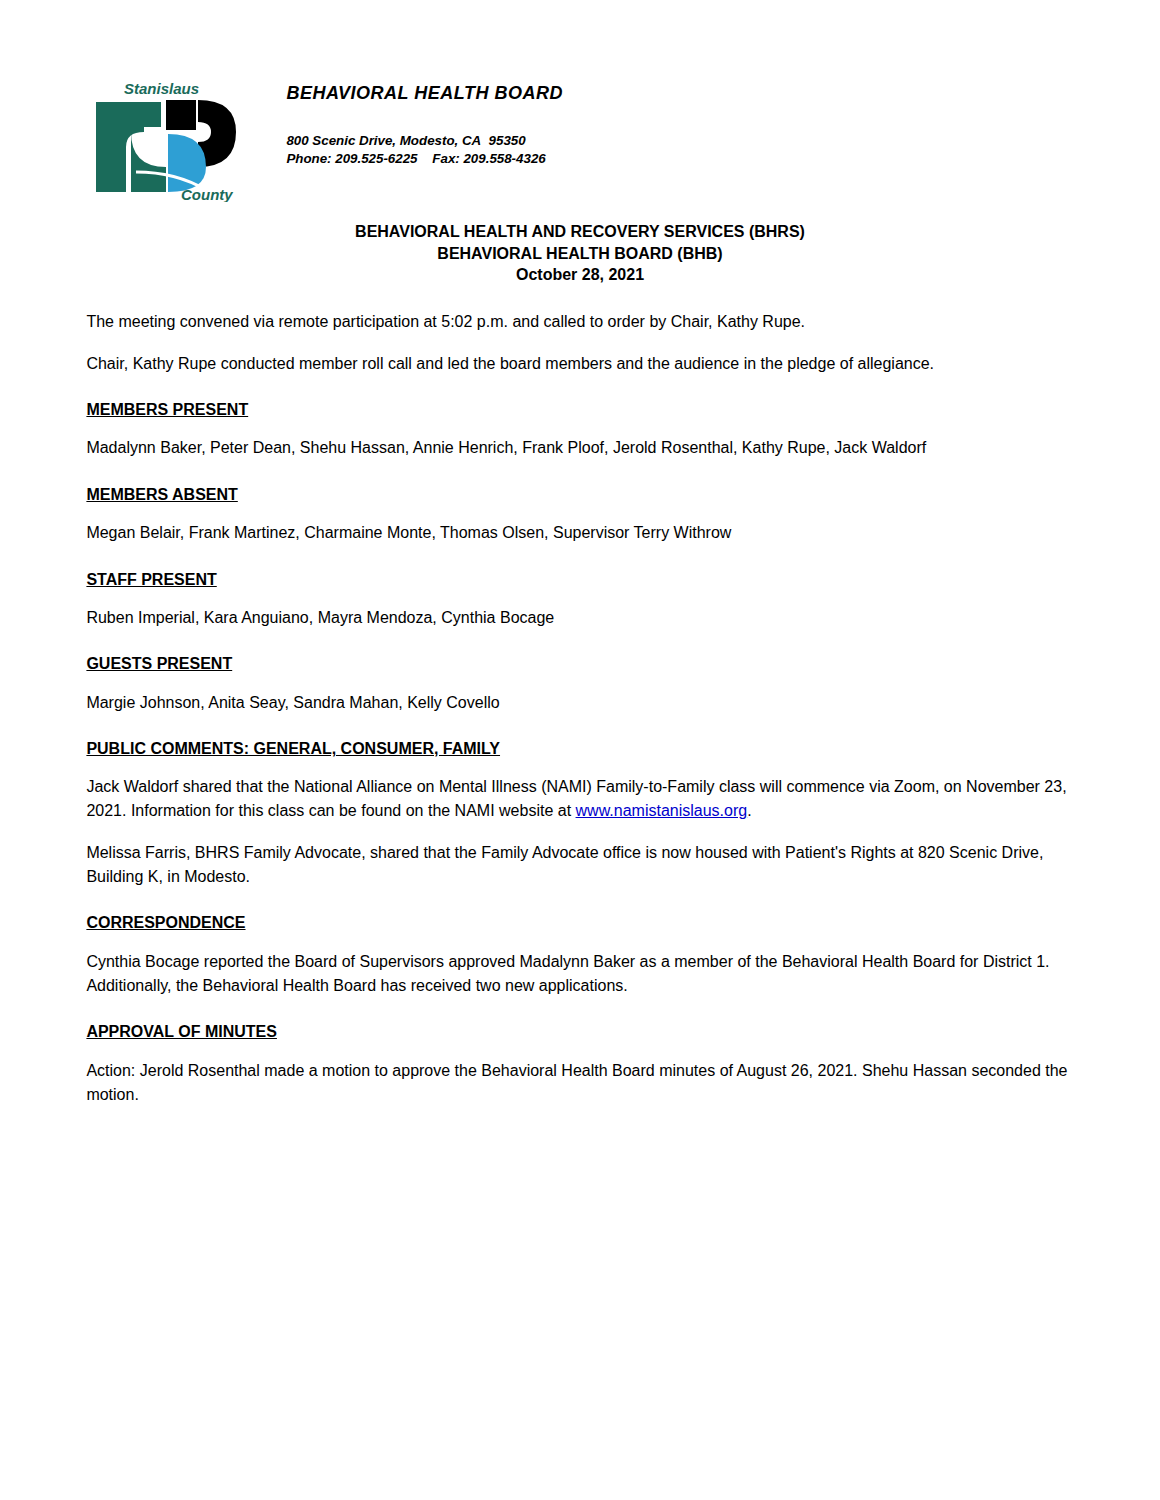Stanislaus County
BEHAVIORAL HEALTH BOARD
800 Scenic Drive, Modesto, CA 95350
Phone: 209.525-6225 Fax: 209.558-4326
BEHAVIORAL HEALTH AND RECOVERY SERVICES (BHRS)
BEHAVIORAL HEALTH BOARD (BHB)
October 28, 2021
The meeting convened via remote participation at 5:02 p.m. and called to order by Chair, Kathy Rupe.
Chair, Kathy Rupe conducted member roll call and led the board members and the audience in the pledge of allegiance.
MEMBERS PRESENT
Madalynn Baker, Peter Dean, Shehu Hassan, Annie Henrich, Frank Ploof, Jerold Rosenthal, Kathy Rupe, Jack Waldorf
MEMBERS ABSENT
Megan Belair, Frank Martinez, Charmaine Monte, Thomas Olsen, Supervisor Terry Withrow
STAFF PRESENT
Ruben Imperial, Kara Anguiano, Mayra Mendoza, Cynthia Bocage
GUESTS PRESENT
Margie Johnson, Anita Seay, Sandra Mahan, Kelly Covello
PUBLIC COMMENTS: GENERAL, CONSUMER, FAMILY
Jack Waldorf shared that the National Alliance on Mental Illness (NAMI) Family-to-Family class will commence via Zoom, on November 23, 2021. Information for this class can be found on the NAMI website at www.namistanislaus.org.
Melissa Farris, BHRS Family Advocate, shared that the Family Advocate office is now housed with Patient's Rights at 820 Scenic Drive, Building K, in Modesto.
CORRESPONDENCE
Cynthia Bocage reported the Board of Supervisors approved Madalynn Baker as a member of the Behavioral Health Board for District 1. Additionally, the Behavioral Health Board has received two new applications.
APPROVAL OF MINUTES
Action: Jerold Rosenthal made a motion to approve the Behavioral Health Board minutes of August 26, 2021. Shehu Hassan seconded the motion.